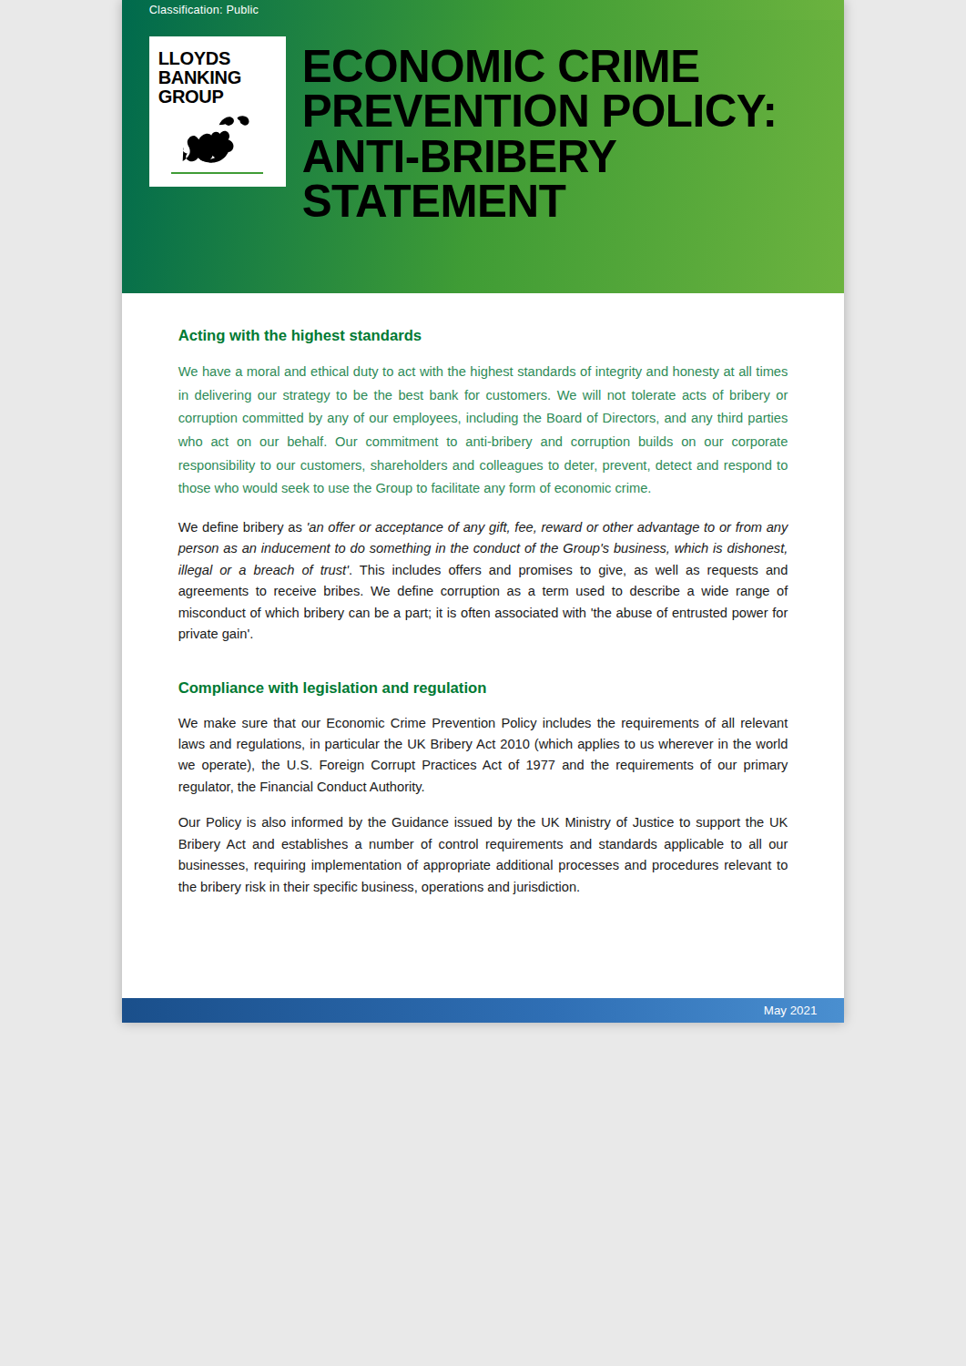Classification: Public
LLOYDS
BANKING
GROUP
Economic Crime Prevention Policy: Anti-Bribery Statement
Acting with the highest standards
We have a moral and ethical duty to act with the highest standards of integrity and honesty at all times in delivering our strategy to be the best bank for customers. We will not tolerate acts of bribery or corruption committed by any of our employees, including the Board of Directors, and any third parties who act on our behalf. Our commitment to anti-bribery and corruption builds on our corporate responsibility to our customers, shareholders and colleagues to deter, prevent, detect and respond to those who would seek to use the Group to facilitate any form of economic crime.
We define bribery as 'an offer or acceptance of any gift, fee, reward or other advantage to or from any person as an inducement to do something in the conduct of the Group's business, which is dishonest, illegal or a breach of trust'. This includes offers and promises to give, as well as requests and agreements to receive bribes. We define corruption as a term used to describe a wide range of misconduct of which bribery can be a part; it is often associated with 'the abuse of entrusted power for private gain'.
Compliance with legislation and regulation
We make sure that our Economic Crime Prevention Policy includes the requirements of all relevant laws and regulations, in particular the UK Bribery Act 2010 (which applies to us wherever in the world we operate), the U.S. Foreign Corrupt Practices Act of 1977 and the requirements of our primary regulator, the Financial Conduct Authority.
Our Policy is also informed by the Guidance issued by the UK Ministry of Justice to support the UK Bribery Act and establishes a number of control requirements and standards applicable to all our businesses, requiring implementation of appropriate additional processes and procedures relevant to the bribery risk in their specific business, operations and jurisdiction.
May 2021